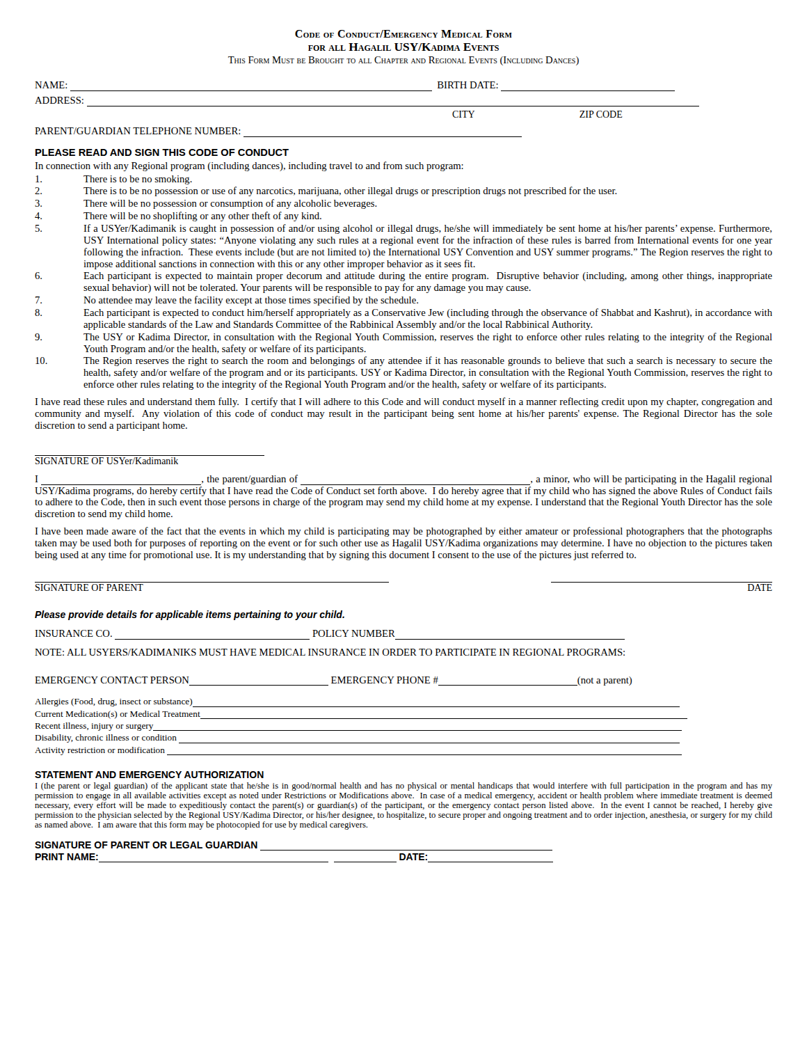Code of Conduct/Emergency Medical Form
for all Hagalil USY/Kadima Events
This Form Must be Brought to all Chapter and Regional Events (Including Dances)
NAME: BIRTH DATE:
ADDRESS:
CITY ZIP CODE
PARENT/GUARDIAN TELEPHONE NUMBER:
PLEASE READ AND SIGN THIS CODE OF CONDUCT
In connection with any Regional program (including dances), including travel to and from such program:
1. There is to be no smoking.
2. There is to be no possession or use of any narcotics, marijuana, other illegal drugs or prescription drugs not prescribed for the user.
3. There will be no possession or consumption of any alcoholic beverages.
4. There will be no shoplifting or any other theft of any kind.
5. If a USYer/Kadimanik is caught in possession of and/or using alcohol or illegal drugs, he/she will immediately be sent home at his/her parents’ expense. Furthermore, USY International policy states: “Anyone violating any such rules at a regional event for the infraction of these rules is barred from International events for one year following the infraction. These events include (but are not limited to) the International USY Convention and USY summer programs.” The Region reserves the right to impose additional sanctions in connection with this or any other improper behavior as it sees fit.
6. Each participant is expected to maintain proper decorum and attitude during the entire program. Disruptive behavior (including, among other things, inappropriate sexual behavior) will not be tolerated. Your parents will be responsible to pay for any damage you may cause.
7. No attendee may leave the facility except at those times specified by the schedule.
8. Each participant is expected to conduct him/herself appropriately as a Conservative Jew (including through the observance of Shabbat and Kashrut), in accordance with applicable standards of the Law and Standards Committee of the Rabbinical Assembly and/or the local Rabbinical Authority.
9. The USY or Kadima Director, in consultation with the Regional Youth Commission, reserves the right to enforce other rules relating to the integrity of the Regional Youth Program and/or the health, safety or welfare of its participants.
10. The Region reserves the right to search the room and belongings of any attendee if it has reasonable grounds to believe that such a search is necessary to secure the health, safety and/or welfare of the program and or its participants. USY or Kadima Director, in consultation with the Regional Youth Commission, reserves the right to enforce other rules relating to the integrity of the Regional Youth Program and/or the health, safety or welfare of its participants.
I have read these rules and understand them fully. I certify that I will adhere to this Code and will conduct myself in a manner reflecting credit upon my chapter, congregation and community and myself. Any violation of this code of conduct may result in the participant being sent home at his/her parents' expense. The Regional Director has the sole discretion to send a participant home.
SIGNATURE OF USYer/Kadimanik
I , the parent/guardian of , a minor, who will be participating in the Hagalil regional USY/Kadima programs, do hereby certify that I have read the Code of Conduct set forth above. I do hereby agree that if my child who has signed the above Rules of Conduct fails to adhere to the Code, then in such event those persons in charge of the program may send my child home at my expense. I understand that the Regional Youth Director has the sole discretion to send my child home.
I have been made aware of the fact that the events in which my child is participating may be photographed by either amateur or professional photographers that the photographs taken may be used both for purposes of reporting on the event or for such other use as Hagalil USY/Kadima organizations may determine. I have no objection to the pictures taken being used at any time for promotional use. It is my understanding that by signing this document I consent to the use of the pictures just referred to.
SIGNATURE OF PARENT
DATE
Please provide details for applicable items pertaining to your child.
INSURANCE CO. POLICY NUMBER
NOTE: ALL USYERS/KADIMANIKS MUST HAVE MEDICAL INSURANCE IN ORDER TO PARTICIPATE IN REGIONAL PROGRAMS:
EMERGENCY CONTACT PERSON EMERGENCY PHONE # (not a parent)
Allergies (Food, drug, insect or substance)
Current Medication(s) or Medical Treatment
Recent illness, injury or surgery
Disability, chronic illness or condition
Activity restriction or modification
STATEMENT AND EMERGENCY AUTHORIZATION
I (the parent or legal guardian) of the applicant state that he/she is in good/normal health and has no physical or mental handicaps that would interfere with full participation in the program and has my permission to engage in all available activities except as noted under Restrictions or Modifications above. In case of a medical emergency, accident or health problem where immediate treatment is deemed necessary, every effort will be made to expeditiously contact the parent(s) or guardian(s) of the participant, or the emergency contact person listed above. In the event I cannot be reached, I hereby give permission to the physician selected by the Regional USY/Kadima Director, or his/her designee, to hospitalize, to secure proper and ongoing treatment and to order injection, anesthesia, or surgery for my child as named above. I am aware that this form may be photocopied for use by medical caregivers.
SIGNATURE OF PARENT OR LEGAL GUARDIAN
PRINT NAME: DATE: